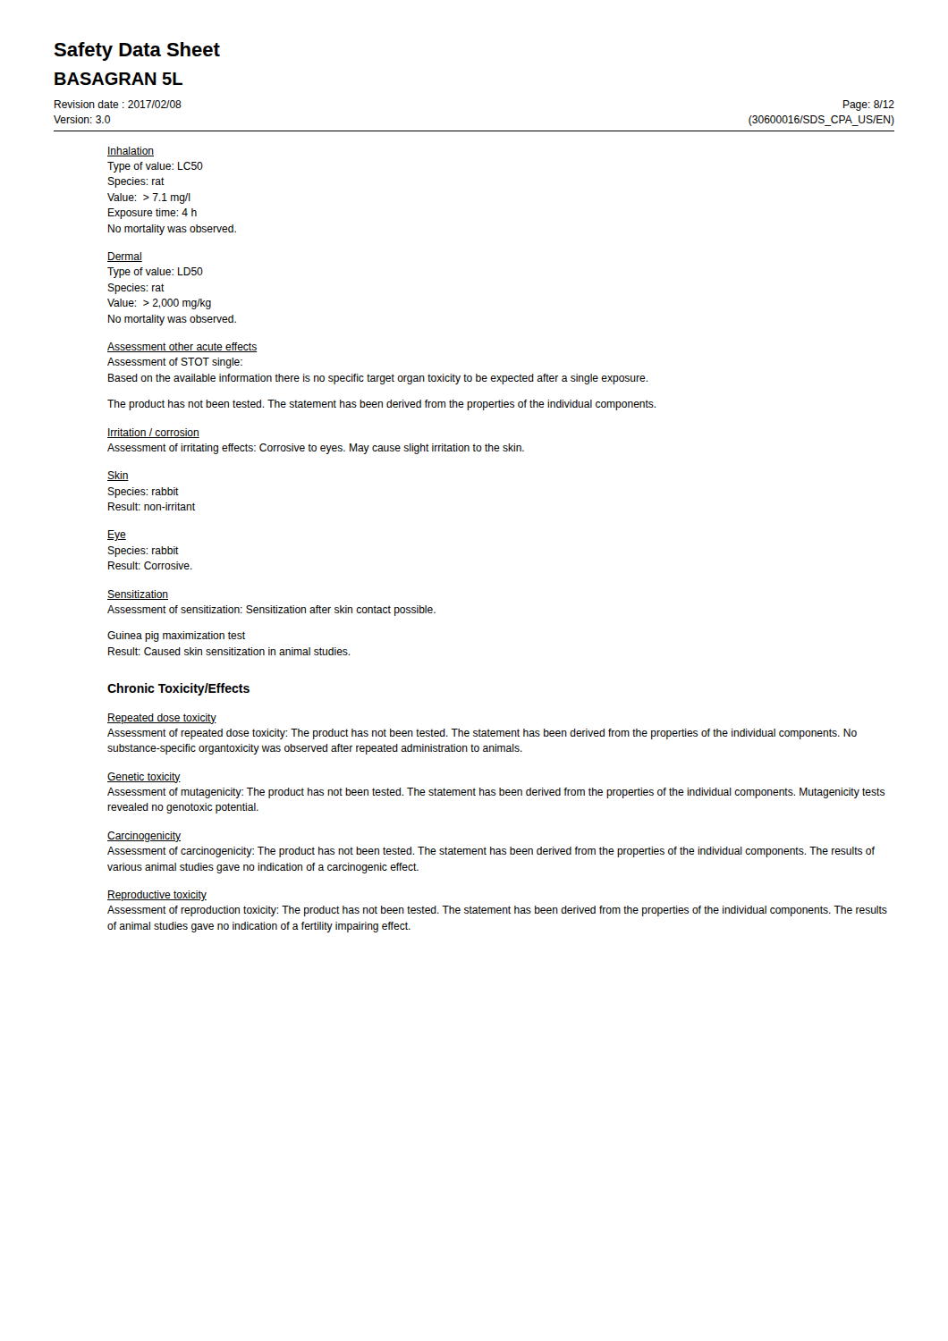Safety Data Sheet
BASAGRAN 5L
Revision date : 2017/02/08
Page: 8/12
Version: 3.0
(30600016/SDS_CPA_US/EN)
Inhalation
Type of value: LC50
Species: rat
Value: > 7.1 mg/l
Exposure time: 4 h
No mortality was observed.
Dermal
Type of value: LD50
Species: rat
Value: > 2,000 mg/kg
No mortality was observed.
Assessment other acute effects
Assessment of STOT single:
Based on the available information there is no specific target organ toxicity to be expected after a single exposure.
The product has not been tested. The statement has been derived from the properties of the individual components.
Irritation / corrosion
Assessment of irritating effects: Corrosive to eyes. May cause slight irritation to the skin.
Skin
Species: rabbit
Result: non-irritant
Eye
Species: rabbit
Result: Corrosive.
Sensitization
Assessment of sensitization: Sensitization after skin contact possible.
Guinea pig maximization test
Result: Caused skin sensitization in animal studies.
Chronic Toxicity/Effects
Repeated dose toxicity
Assessment of repeated dose toxicity: The product has not been tested. The statement has been derived from the properties of the individual components. No substance-specific organtoxicity was observed after repeated administration to animals.
Genetic toxicity
Assessment of mutagenicity: The product has not been tested. The statement has been derived from the properties of the individual components. Mutagenicity tests revealed no genotoxic potential.
Carcinogenicity
Assessment of carcinogenicity: The product has not been tested. The statement has been derived from the properties of the individual components. The results of various animal studies gave no indication of a carcinogenic effect.
Reproductive toxicity
Assessment of reproduction toxicity: The product has not been tested. The statement has been derived from the properties of the individual components. The results of animal studies gave no indication of a fertility impairing effect.